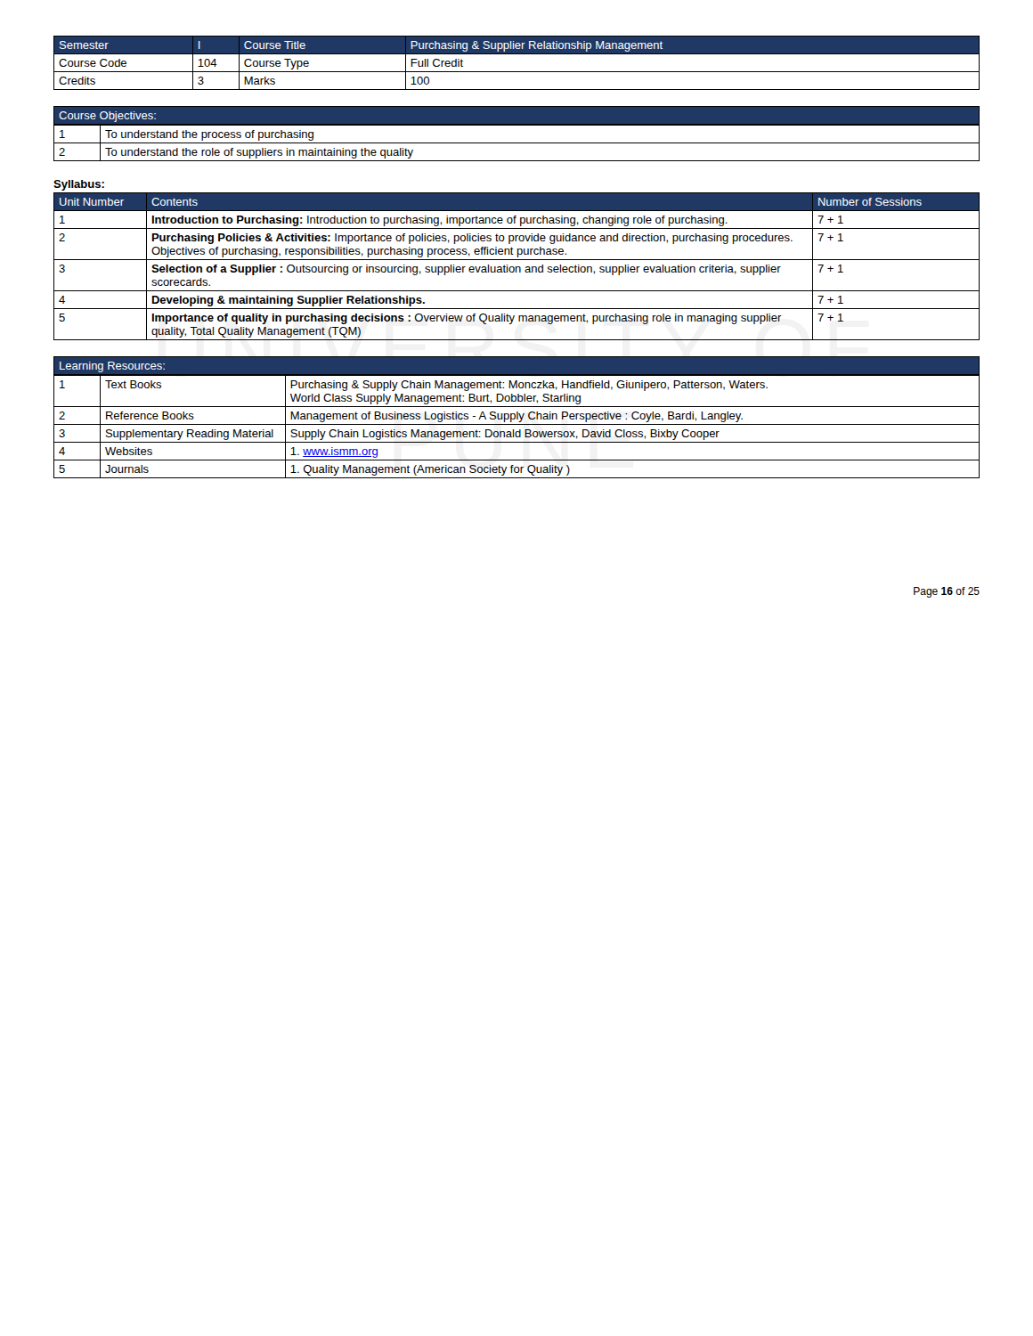UNIVERSITY OF PUNE
| Semester | I | Course Title | Purchasing & Supplier Relationship Management |
| Course Code | 104 | Course Type | Full Credit |
| Credits | 3 | Marks | 100 |
| Course Objectives: |
| 1 | To understand the process of purchasing |
| 2 | To understand the role of suppliers in maintaining the quality |
Syllabus:
| Unit Number | Contents | Number of Sessions |
| 1 | Introduction to Purchasing: Introduction to purchasing, importance of purchasing, changing role of purchasing. | 7 + 1 |
| 2 | Purchasing Policies & Activities: Importance of policies, policies to provide guidance and direction, purchasing procedures. Objectives of purchasing, responsibilities, purchasing process, efficient purchase. | 7 + 1 |
| 3 | Selection of a Supplier : Outsourcing or insourcing, supplier evaluation and selection, supplier evaluation criteria, supplier scorecards. | 7 + 1 |
| 4 | Developing & maintaining Supplier Relationships. | 7 + 1 |
| 5 | Importance of quality in purchasing decisions : Overview of Quality management, purchasing role in managing supplier quality, Total Quality Management (TQM) | 7 + 1 |
| Learning Resources: |
| 1 | Text Books | Purchasing & Supply Chain Management: Monczka, Handfield, Giunipero, Patterson, Waters. World Class Supply Management: Burt, Dobbler, Starling |
| 2 | Reference Books | Management of Business Logistics - A Supply Chain Perspective : Coyle, Bardi, Langley. |
| 3 | Supplementary Reading Material | Supply Chain Logistics Management: Donald Bowersox, David Closs, Bixby Cooper |
| 4 | Websites | 1. www.ismm.org |
| 5 | Journals | 1. Quality Management (American Society for Quality ) |
Page 16 of 25